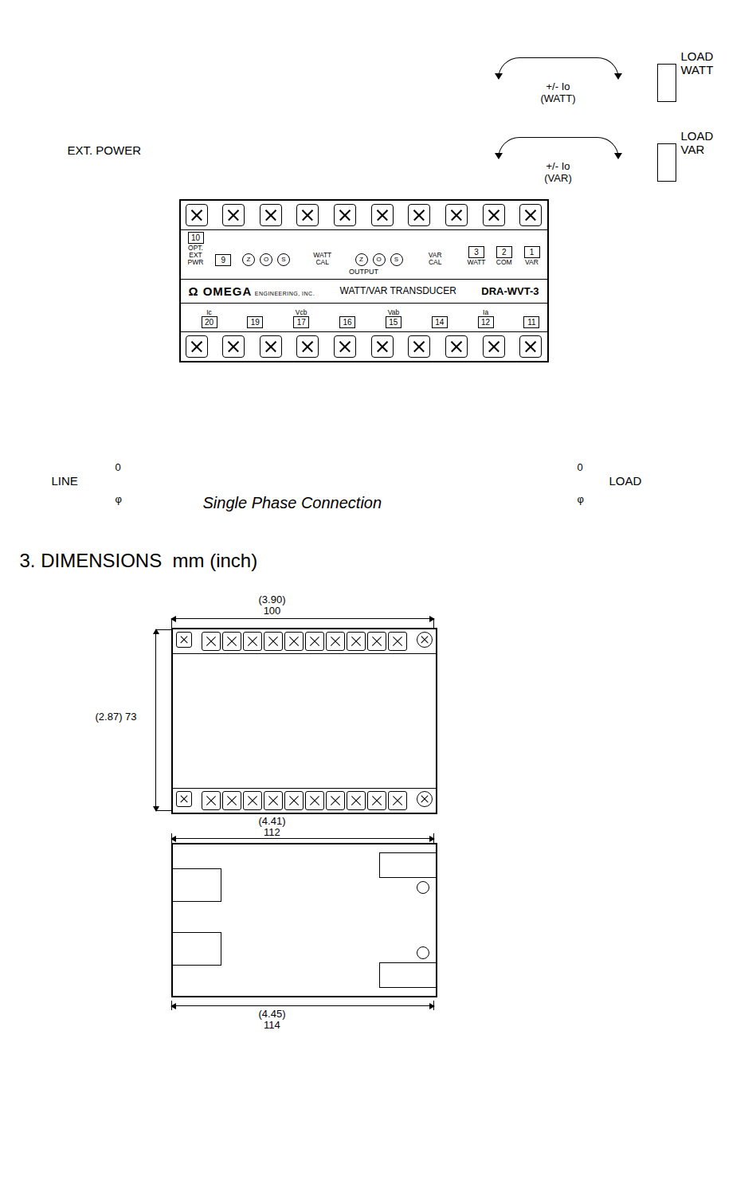LOAD
WATT
LOAD
VAR
+/- Io
(WATT)
+/- Io
(VAR)
EXT. POWER
LINE
0
φ
0
φ
LOAD
10
OPT.
EXT
PWR
9
Z
O
S
WATT
CAL
Z
O
S
VAR
CAL
3
WATT
2
COM
1
VAR
OUTPUT
Ω OMEGA ENGINEERING, INC.
WATT/VAR TRANSDUCER
DRA-WVT-3
Ic
20
19
Vcb
17
16
Vab
15
14
Ia
12
11
Single Phase Connection
3. DIMENSIONS mm (inch)
(3.90)
100
(2.87) 73
(4.41)
112
(4.45)
114